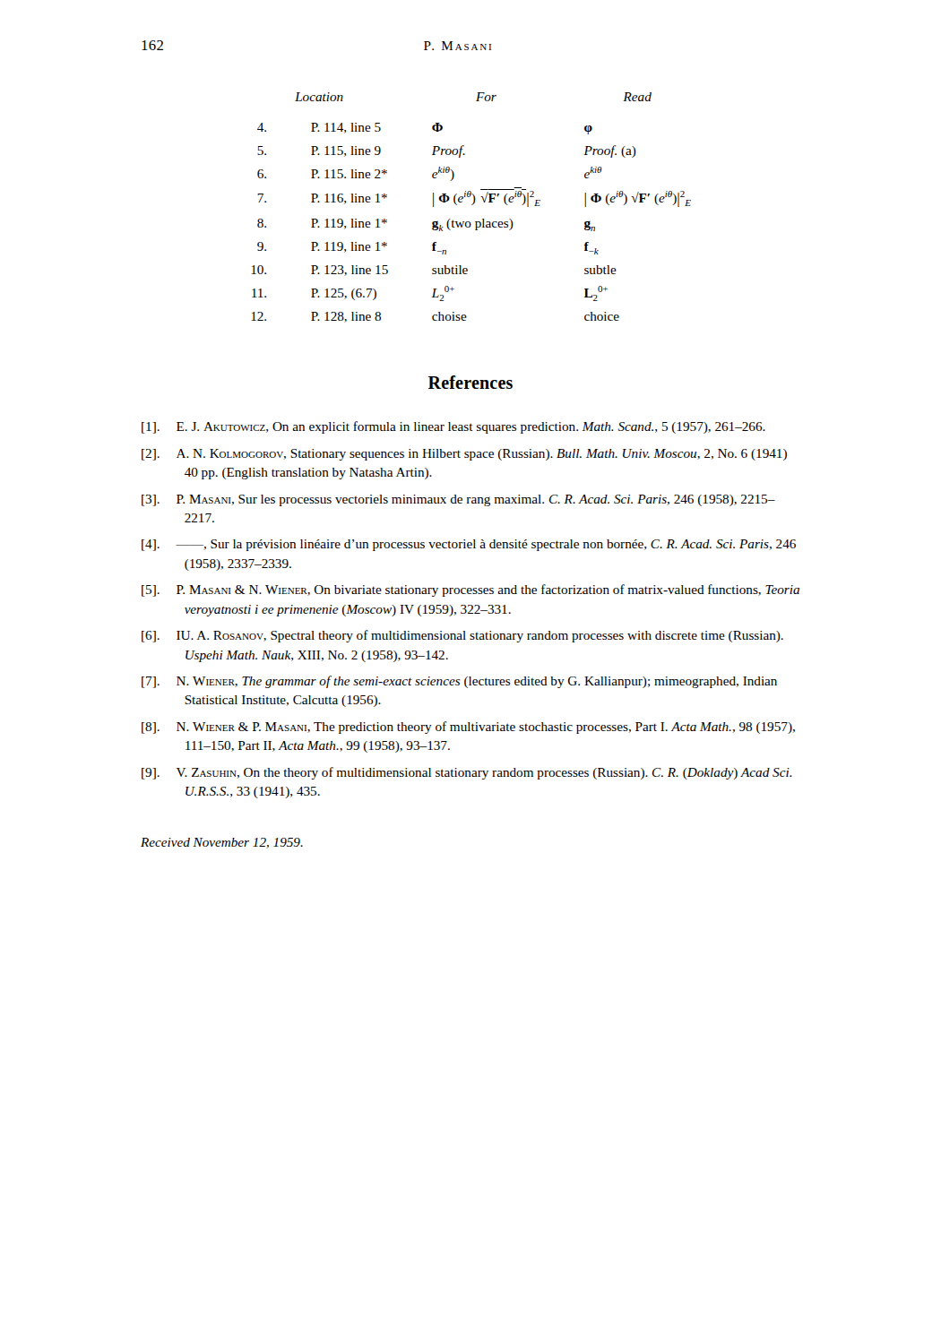162
P. Masani
| Location | For | Read |
| --- | --- | --- |
| 4. | P. 114, line 5 | Φ | φ |
| 5. | P. 115, line 9 | Proof. | Proof. (a) |
| 6. | P. 115. line 2* | e kiθ ) | e kiθ |
| 7. | P. 116, line 1* | / Φ ( e iθ ) √ F′ ( e iθ ) / 2 E | / Φ ( e iθ ) √ F′ ( e iθ ) / 2 E |
| 8. | P. 119, line 1* | g k (two places) | g n |
| 9. | P. 119, line 1* | f − n | f − k |
| 10. | P. 123, line 15 | subtile | subtle |
| 11. | P. 125, (6.7) | L 2 0+ | L 2 0+ |
| 12. | P. 128, line 8 | choise | choice |
References
[1]. E. J. Akutowicz, On an explicit formula in linear least squares prediction. Math. Scand., 5 (1957), 261–266.
[2]. A. N. Kolmogorov, Stationary sequences in Hilbert space (Russian). Bull. Math. Univ. Moscou, 2, No. 6 (1941) 40 pp. (English translation by Natasha Artin).
[3]. P. Masani, Sur les processus vectoriels minimaux de rang maximal. C. R. Acad. Sci. Paris, 246 (1958), 2215–2217.
[4].——, Sur la prévision linéaire d’un processus vectoriel à densité spectrale non bornée, C. R. Acad. Sci. Paris, 246 (1958), 2337–2339.
[5]. P. Masani & N. Wiener, On bivariate stationary processes and the factorization of matrix-valued functions, Teoria veroyatnosti i ee primenenie (Moscow) IV (1959), 322–331.
[6]. IU. A. Rosanov, Spectral theory of multidimensional stationary random processes with discrete time (Russian). Uspehi Math. Nauk, XIII, No. 2 (1958), 93–142.
[7]. N. Wiener, The grammar of the semi-exact sciences (lectures edited by G. Kallianpur); mimeographed, Indian Statistical Institute, Calcutta (1956).
[8]. N. Wiener & P. Masani, The prediction theory of multivariate stochastic processes, Part I. Acta Math., 98 (1957), 111–150, Part II, Acta Math., 99 (1958), 93–137.
[9]. V. Zasuhin, On the theory of multidimensional stationary random processes (Russian). C. R. (Doklady) Acad Sci. U.R.S.S., 33 (1941), 435.
Received November 12, 1959.